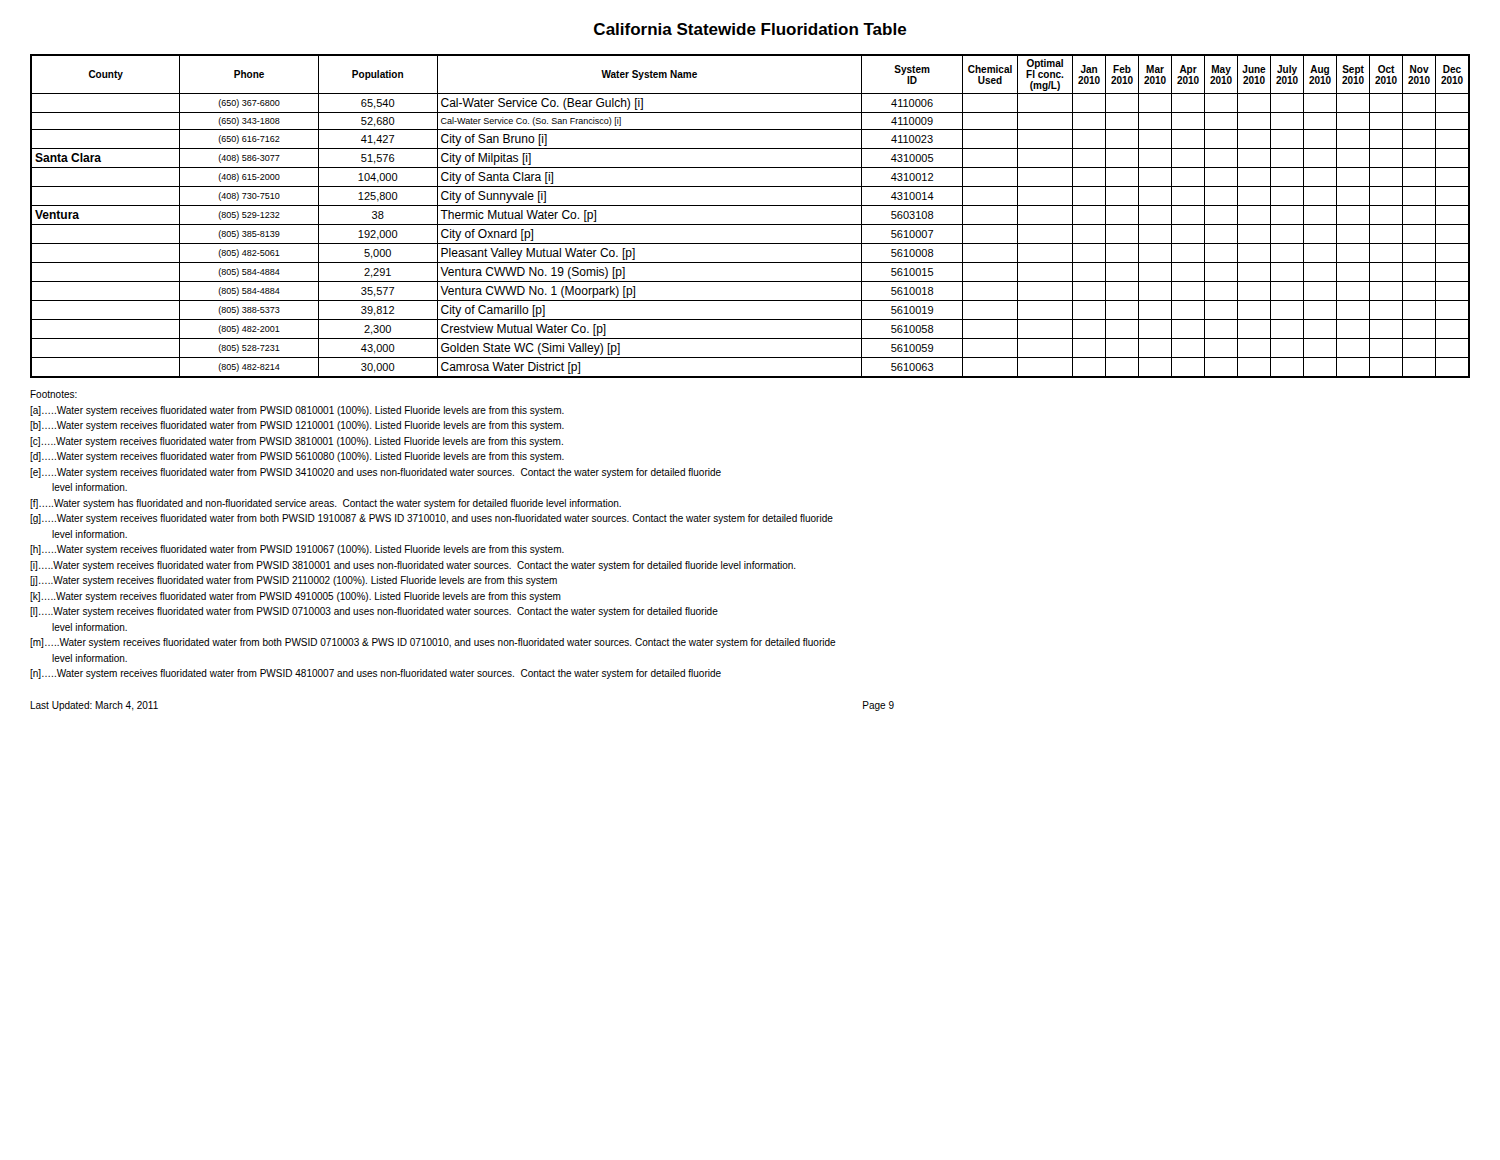California Statewide Fluoridation Table
| County | Phone | Population | Water System Name | System ID | Chemical Used | Optimal Fl conc. (mg/L) | Jan 2010 | Feb 2010 | Mar 2010 | Apr 2010 | May 2010 | June 2010 | July 2010 | Aug 2010 | Sept 2010 | Oct 2010 | Nov 2010 | Dec 2010 |
| --- | --- | --- | --- | --- | --- | --- | --- | --- | --- | --- | --- | --- | --- | --- | --- | --- | --- | --- |
| | (650) 367-6800 | 65,540 | Cal-Water Service Co. (Bear Gulch) [i] | 4110006 | | | | | | | | | | | | | | |
| | (650) 343-1808 | 52,680 | Cal-Water Service Co. (So. San Francisco) [i] | 4110009 | | | | | | | | | | | | | | |
| | (650) 616-7162 | 41,427 | City of San Bruno [i] | 4110023 | | | | | | | | | | | | | | |
| Santa Clara | (408) 586-3077 | 51,576 | City of Milpitas [i] | 4310005 | | | | | | | | | | | | | | |
| | (408) 615-2000 | 104,000 | City of Santa Clara [i] | 4310012 | | | | | | | | | | | | | | |
| | (408) 730-7510 | 125,800 | City of Sunnyvale [i] | 4310014 | | | | | | | | | | | | | | |
| Ventura | (805) 529-1232 | 38 | Thermic Mutual Water Co. [p] | 5603108 | | | | | | | | | | | | | | |
| | (805) 385-8139 | 192,000 | City of Oxnard [p] | 5610007 | | | | | | | | | | | | | | |
| | (805) 482-5061 | 5,000 | Pleasant Valley Mutual Water Co. [p] | 5610008 | | | | | | | | | | | | | | |
| | (805) 584-4884 | 2,291 | Ventura CWWD No. 19 (Somis) [p] | 5610015 | | | | | | | | | | | | | | |
| | (805) 584-4884 | 35,577 | Ventura CWWD No. 1 (Moorpark) [p] | 5610018 | | | | | | | | | | | | | | |
| | (805) 388-5373 | 39,812 | City of Camarillo [p] | 5610019 | | | | | | | | | | | | | | |
| | (805) 482-2001 | 2,300 | Crestview Mutual Water Co. [p] | 5610058 | | | | | | | | | | | | | | |
| | (805) 528-7231 | 43,000 | Golden State WC (Simi Valley) [p] | 5610059 | | | | | | | | | | | | | | |
| | (805) 482-8214 | 30,000 | Camrosa Water District [p] | 5610063 | | | | | | | | | | | | | | |
Footnotes:
[a]…..Water system receives fluoridated water from PWSID 0810001 (100%). Listed Fluoride levels are from this system.
[b]…..Water system receives fluoridated water from PWSID 1210001 (100%). Listed Fluoride levels are from this system.
[c]…..Water system receives fluoridated water from PWSID 3810001 (100%). Listed Fluoride levels are from this system.
[d]…..Water system receives fluoridated water from PWSID 5610080 (100%). Listed Fluoride levels are from this system.
[e]…..Water system receives fluoridated water from PWSID 3410020 and uses non-fluoridated water sources. Contact the water system for detailed fluoride
level information.
[f]…..Water system has fluoridated and non-fluoridated service areas. Contact the water system for detailed fluoride level information.
[g]…..Water system receives fluoridated water from both PWSID 1910087 & PWS ID 3710010, and uses non-fluoridated water sources. Contact the water system for detailed fluoride
level information.
[h]…..Water system receives fluoridated water from PWSID 1910067 (100%). Listed Fluoride levels are from this system.
[i]…..Water system receives fluoridated water from PWSID 3810001 and uses non-fluoridated water sources. Contact the water system for detailed fluoride level information.
[j]…..Water system receives fluoridated water from PWSID 2110002 (100%). Listed Fluoride levels are from this system
[k]…..Water system receives fluoridated water from PWSID 4910005 (100%). Listed Fluoride levels are from this system
[l]…..Water system receives fluoridated water from PWSID 0710003 and uses non-fluoridated water sources. Contact the water system for detailed fluoride
level information.
[m]…..Water system receives fluoridated water from both PWSID 0710003 & PWS ID 0710010, and uses non-fluoridated water sources. Contact the water system for detailed fluoride
level information.
[n]…..Water system receives fluoridated water from PWSID 4810007 and uses non-fluoridated water sources. Contact the water system for detailed fluoride
Last Updated: March 4, 2011 Page 9